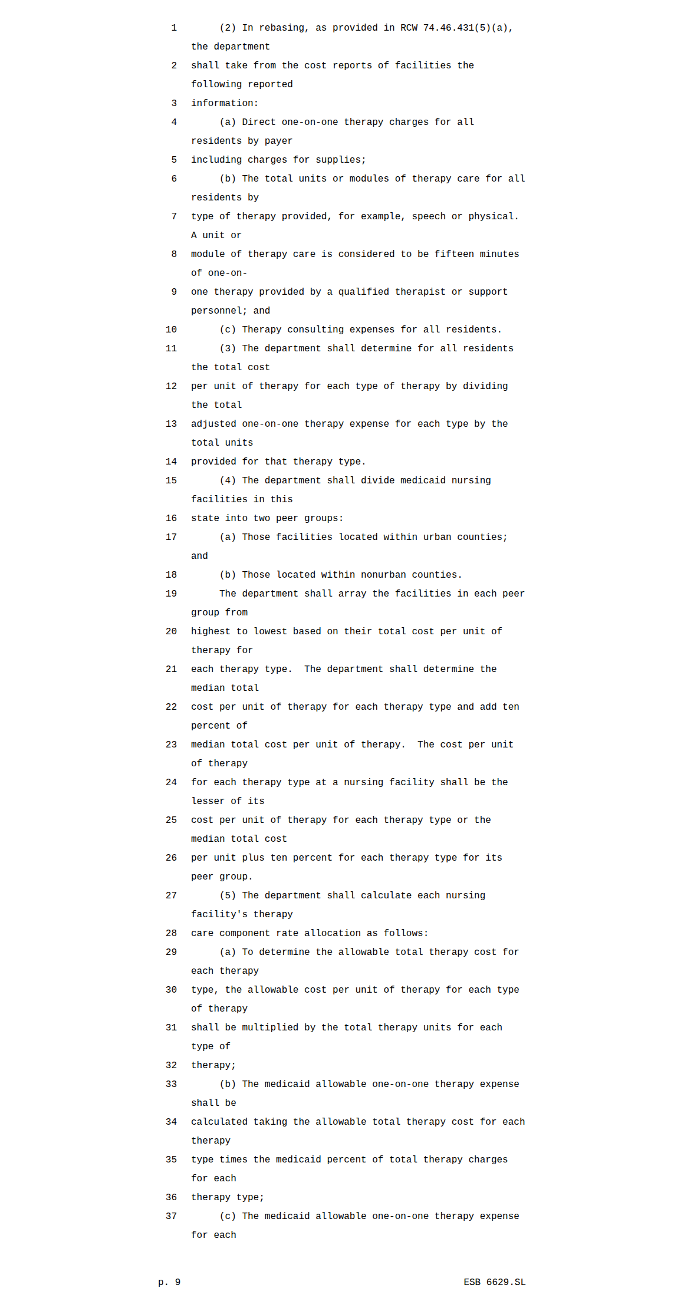(2) In rebasing, as provided in RCW 74.46.431(5)(a), the department
shall take from the cost reports of facilities the following reported
information:
(a) Direct one-on-one therapy charges for all residents by payer
including charges for supplies;
(b) The total units or modules of therapy care for all residents by
type of therapy provided, for example, speech or physical. A unit or
module of therapy care is considered to be fifteen minutes of one-on-
one therapy provided by a qualified therapist or support personnel; and
(c) Therapy consulting expenses for all residents.
(3) The department shall determine for all residents the total cost
per unit of therapy for each type of therapy by dividing the total
adjusted one-on-one therapy expense for each type by the total units
provided for that therapy type.
(4) The department shall divide medicaid nursing facilities in this
state into two peer groups:
(a) Those facilities located within urban counties; and
(b) Those located within nonurban counties.
The department shall array the facilities in each peer group from
highest to lowest based on their total cost per unit of therapy for
each therapy type. The department shall determine the median total
cost per unit of therapy for each therapy type and add ten percent of
median total cost per unit of therapy. The cost per unit of therapy
for each therapy type at a nursing facility shall be the lesser of its
cost per unit of therapy for each therapy type or the median total cost
per unit plus ten percent for each therapy type for its peer group.
(5) The department shall calculate each nursing facility's therapy
care component rate allocation as follows:
(a) To determine the allowable total therapy cost for each therapy
type, the allowable cost per unit of therapy for each type of therapy
shall be multiplied by the total therapy units for each type of
therapy;
(b) The medicaid allowable one-on-one therapy expense shall be
calculated taking the allowable total therapy cost for each therapy
type times the medicaid percent of total therapy charges for each
therapy type;
(c) The medicaid allowable one-on-one therapy expense for each
p. 9 ESB 6629.SL